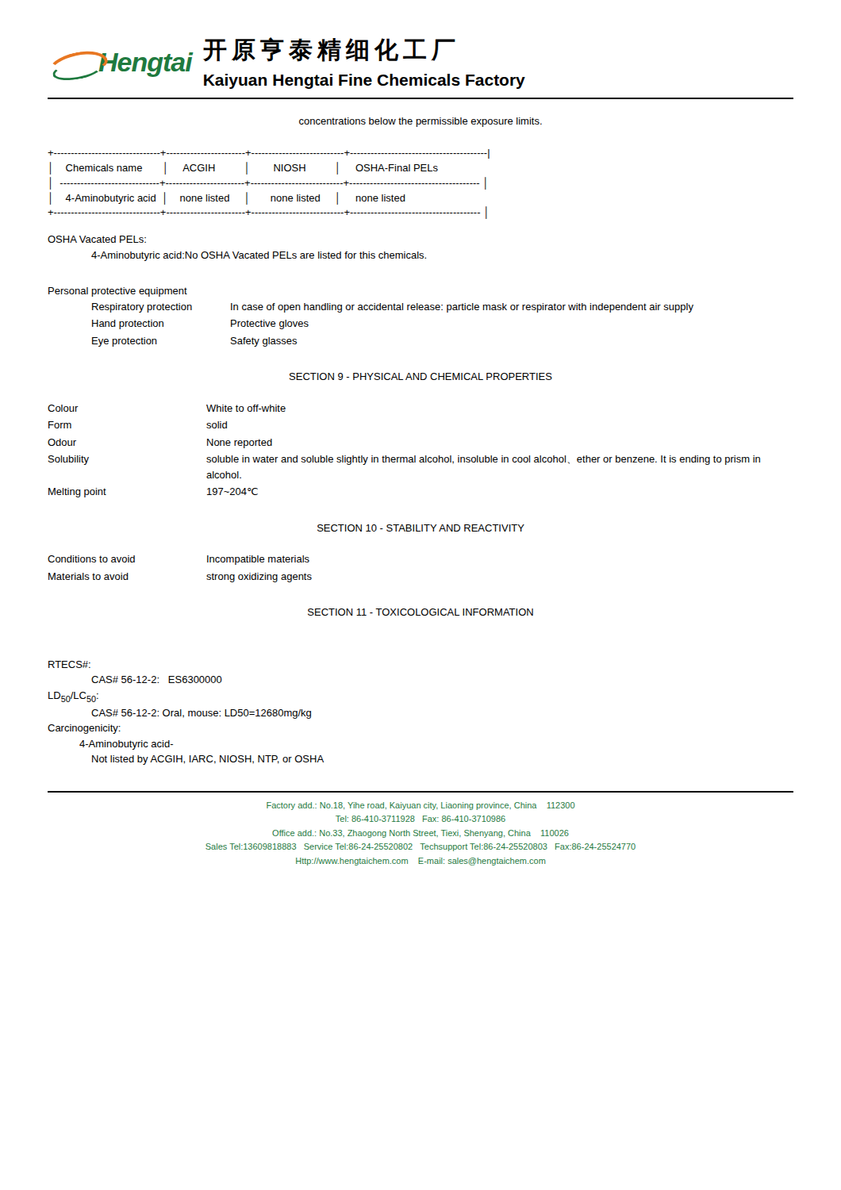Hengtai
开原亨泰精细化工厂
Kaiyuan Hengtai Fine Chemicals Factory
concentrations below the permissible exposure limits.
+-------------------------------+-----------------------+---------------------------+----------------------------------------|
│    Chemicals name       │     ACGIH          │        NIOSH          │     OSHA-Final PELs
│  -----------------------------+-----------------------+---------------------------+-------------------------------------- │
│    4-Aminobutyric acid  │    none listed     │       none listed     │     none listed
+-------------------------------+-----------------------+---------------------------+-------------------------------------- │
OSHA Vacated PELs:
4-Aminobutyric acid:No OSHA Vacated PELs are listed for this chemicals.
Personal protective equipment
Respiratory protection
In case of open handling or accidental release: particle mask or respirator with independent air supply
Hand protection
Protective gloves
Eye protection
Safety glasses
SECTION 9 - PHYSICAL AND CHEMICAL PROPERTIES
Colour
White to off-white
Form
solid
Odour
None reported
Solubility
soluble in water and soluble slightly in thermal alcohol, insoluble in cool alcohol、ether or benzene. It is ending to prism in alcohol.
Melting point
197~204℃
SECTION 10 - STABILITY AND REACTIVITY
Conditions to avoid
Incompatible materials
Materials to avoid
strong oxidizing agents
SECTION 11 - TOXICOLOGICAL INFORMATION
RTECS#:
CAS# 56-12-2: ES6300000
LD50/LC50:
CAS# 56-12-2: Oral, mouse: LD50=12680mg/kg
Carcinogenicity:
4-Aminobutyric acid-
Not listed by ACGIH, IARC, NIOSH, NTP, or OSHA
Factory add.: No.18, Yihe road, Kaiyuan city, Liaoning province, China 112300
Tel: 86-410-3711928 Fax: 86-410-3710986
Office add.: No.33, Zhaogong North Street, Tiexi, Shenyang, China 110026
Sales Tel:13609818883 Service Tel:86-24-25520802 Techsupport Tel:86-24-25520803 Fax:86-24-25524770
Http://www.hengtaichem.com E-mail: sales@hengtaichem.com